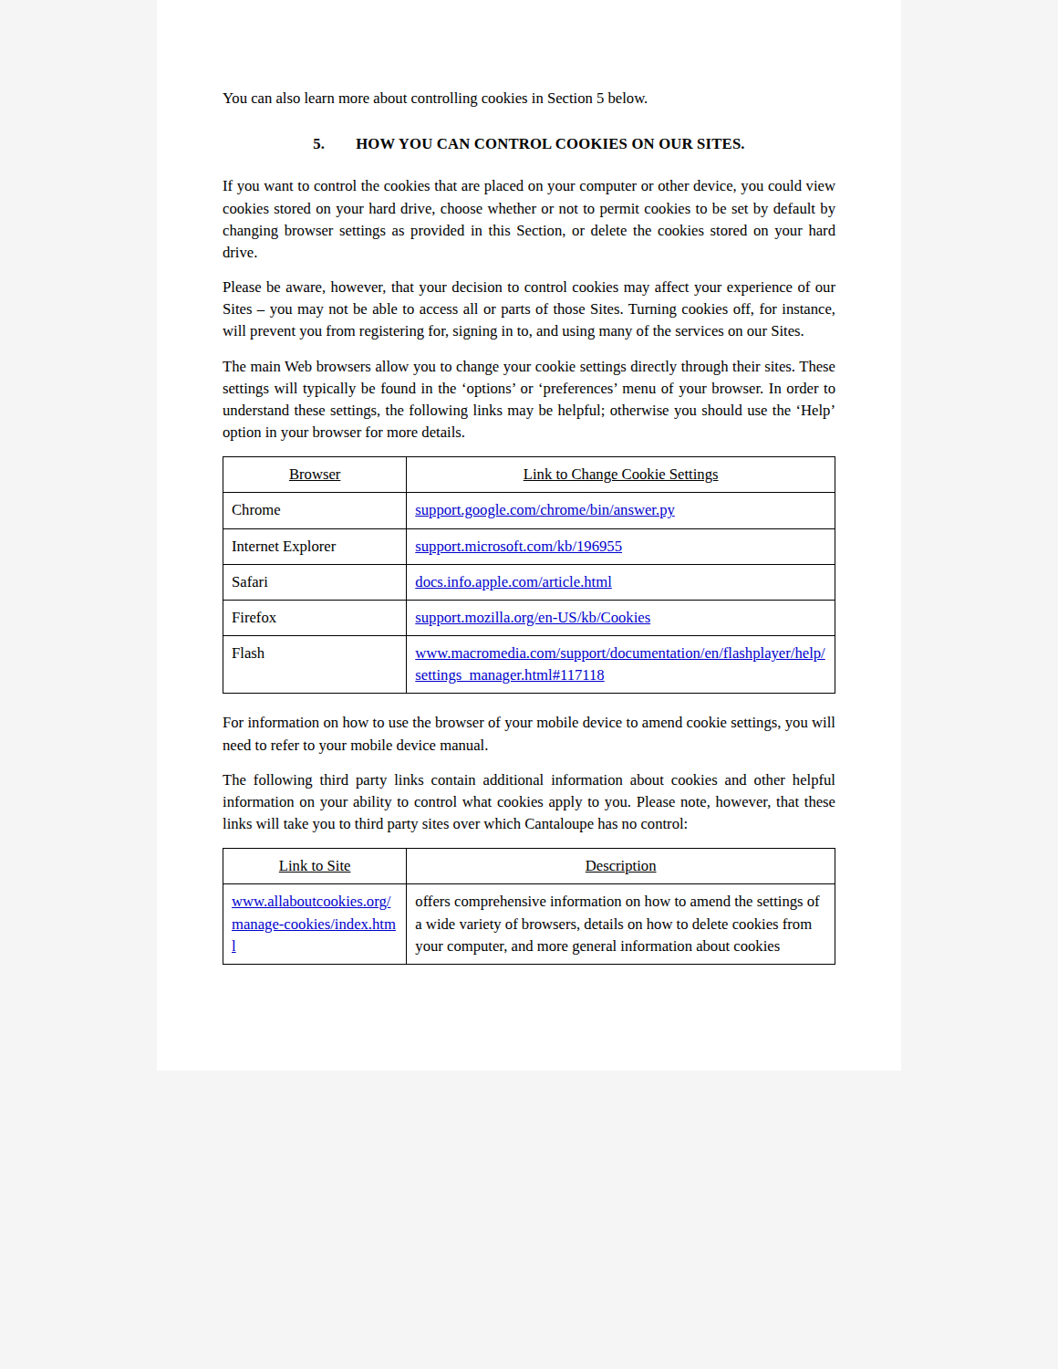You can also learn more about controlling cookies in Section 5 below.
5. HOW YOU CAN CONTROL COOKIES ON OUR SITES.
If you want to control the cookies that are placed on your computer or other device, you could view cookies stored on your hard drive, choose whether or not to permit cookies to be set by default by changing browser settings as provided in this Section, or delete the cookies stored on your hard drive.
Please be aware, however, that your decision to control cookies may affect your experience of our Sites – you may not be able to access all or parts of those Sites. Turning cookies off, for instance, will prevent you from registering for, signing in to, and using many of the services on our Sites.
The main Web browsers allow you to change your cookie settings directly through their sites. These settings will typically be found in the ‘options’ or ‘preferences’ menu of your browser. In order to understand these settings, the following links may be helpful; otherwise you should use the ‘Help’ option in your browser for more details.
| Browser | Link to Change Cookie Settings |
| --- | --- |
| Chrome | support.google.com/chrome/bin/answer.py |
| Internet Explorer | support.microsoft.com/kb/196955 |
| Safari | docs.info.apple.com/article.html |
| Firefox | support.mozilla.org/en-US/kb/Cookies |
| Flash | www.macromedia.com/support/documentation/en/flashplayer/help/settings_manager.html#117118 |
For information on how to use the browser of your mobile device to amend cookie settings, you will need to refer to your mobile device manual.
The following third party links contain additional information about cookies and other helpful information on your ability to control what cookies apply to you. Please note, however, that these links will take you to third party sites over which Cantaloupe has no control:
| Link to Site | Description |
| --- | --- |
| www.allaboutcookies.org/manage-cookies/index.html | offers comprehensive information on how to amend the settings of a wide variety of browsers, details on how to delete cookies from your computer, and more general information about cookies |